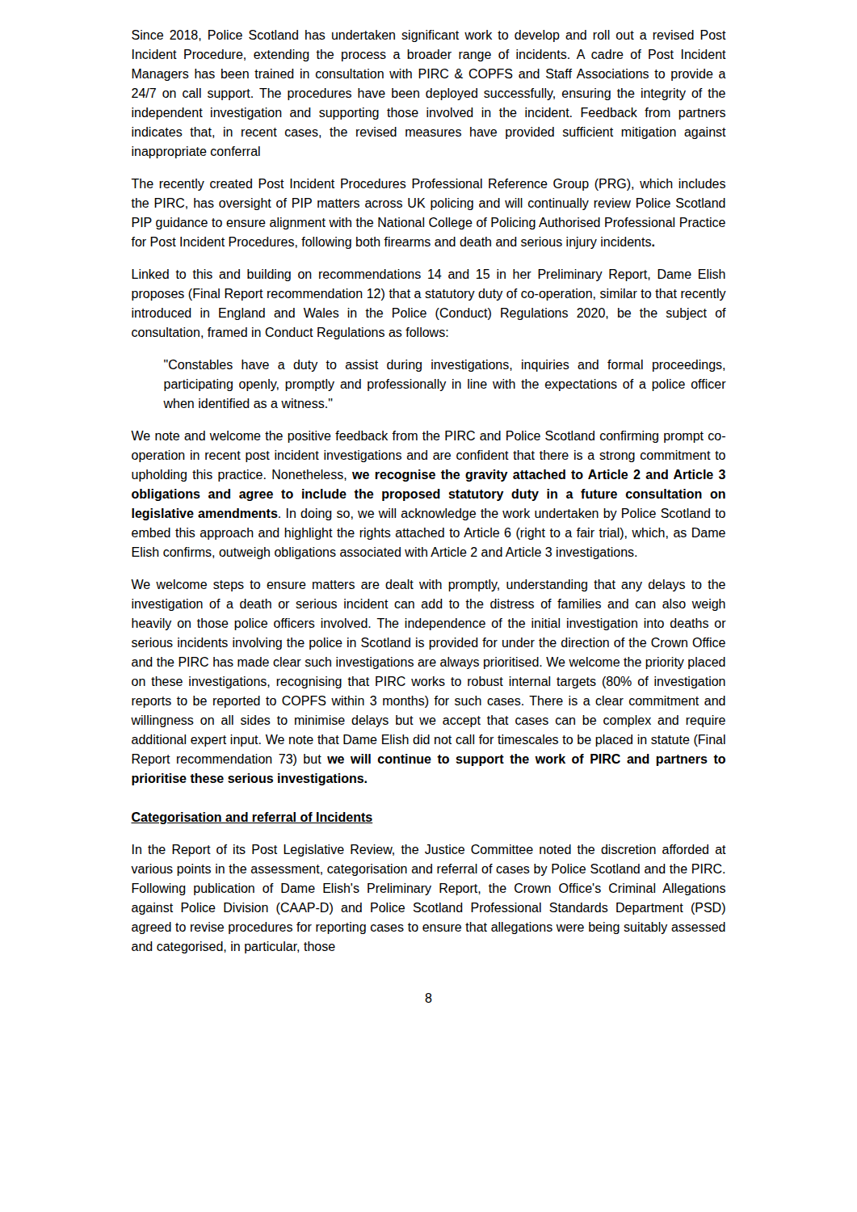Since 2018, Police Scotland has undertaken significant work to develop and roll out a revised Post Incident Procedure, extending the process a broader range of incidents. A cadre of Post Incident Managers has been trained in consultation with PIRC & COPFS and Staff Associations to provide a 24/7 on call support. The procedures have been deployed successfully, ensuring the integrity of the independent investigation and supporting those involved in the incident. Feedback from partners indicates that, in recent cases, the revised measures have provided sufficient mitigation against inappropriate conferral
The recently created Post Incident Procedures Professional Reference Group (PRG), which includes the PIRC, has oversight of PIP matters across UK policing and will continually review Police Scotland PIP guidance to ensure alignment with the National College of Policing Authorised Professional Practice for Post Incident Procedures, following both firearms and death and serious injury incidents.
Linked to this and building on recommendations 14 and 15 in her Preliminary Report, Dame Elish proposes (Final Report recommendation 12) that a statutory duty of co-operation, similar to that recently introduced in England and Wales in the Police (Conduct) Regulations 2020, be the subject of consultation, framed in Conduct Regulations as follows:
"Constables have a duty to assist during investigations, inquiries and formal proceedings, participating openly, promptly and professionally in line with the expectations of a police officer when identified as a witness."
We note and welcome the positive feedback from the PIRC and Police Scotland confirming prompt co-operation in recent post incident investigations and are confident that there is a strong commitment to upholding this practice. Nonetheless, we recognise the gravity attached to Article 2 and Article 3 obligations and agree to include the proposed statutory duty in a future consultation on legislative amendments. In doing so, we will acknowledge the work undertaken by Police Scotland to embed this approach and highlight the rights attached to Article 6 (right to a fair trial), which, as Dame Elish confirms, outweigh obligations associated with Article 2 and Article 3 investigations.
We welcome steps to ensure matters are dealt with promptly, understanding that any delays to the investigation of a death or serious incident can add to the distress of families and can also weigh heavily on those police officers involved. The independence of the initial investigation into deaths or serious incidents involving the police in Scotland is provided for under the direction of the Crown Office and the PIRC has made clear such investigations are always prioritised. We welcome the priority placed on these investigations, recognising that PIRC works to robust internal targets (80% of investigation reports to be reported to COPFS within 3 months) for such cases. There is a clear commitment and willingness on all sides to minimise delays but we accept that cases can be complex and require additional expert input. We note that Dame Elish did not call for timescales to be placed in statute (Final Report recommendation 73) but we will continue to support the work of PIRC and partners to prioritise these serious investigations.
Categorisation and referral of Incidents
In the Report of its Post Legislative Review, the Justice Committee noted the discretion afforded at various points in the assessment, categorisation and referral of cases by Police Scotland and the PIRC. Following publication of Dame Elish's Preliminary Report, the Crown Office's Criminal Allegations against Police Division (CAAP-D) and Police Scotland Professional Standards Department (PSD) agreed to revise procedures for reporting cases to ensure that allegations were being suitably assessed and categorised, in particular, those
8